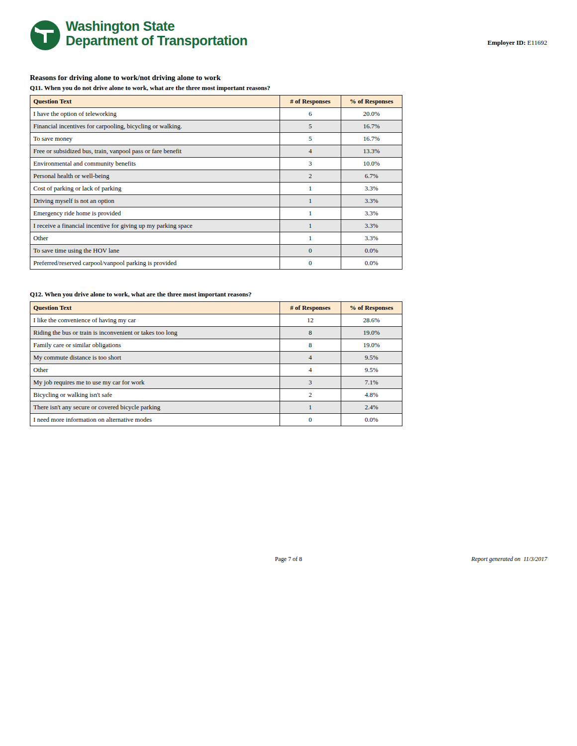Washington State
Department of Transportation
Employer ID: E11692
Reasons for driving alone to work/not driving alone to work
Q11. When you do not drive alone to work, what are the three most important reasons?
| Question Text | # of Responses | % of Responses |
| --- | --- | --- |
| I have the option of teleworking | 6 | 20.0% |
| Financial incentives for carpooling, bicycling or walking. | 5 | 16.7% |
| To save money | 5 | 16.7% |
| Free or subsidized bus, train, vanpool pass or fare benefit | 4 | 13.3% |
| Environmental and community benefits | 3 | 10.0% |
| Personal health or well-being | 2 | 6.7% |
| Cost of parking or lack of parking | 1 | 3.3% |
| Driving myself is not an option | 1 | 3.3% |
| Emergency ride home is provided | 1 | 3.3% |
| I receive a financial incentive for giving up my parking space | 1 | 3.3% |
| Other | 1 | 3.3% |
| To save time using the HOV lane | 0 | 0.0% |
| Preferred/reserved carpool/vanpool parking is provided | 0 | 0.0% |
Q12. When you drive alone to work, what are the three most important reasons?
| Question Text | # of Responses | % of Responses |
| --- | --- | --- |
| I like the convenience of having my car | 12 | 28.6% |
| Riding the bus or train is inconvenient or takes too long | 8 | 19.0% |
| Family care or similar obligations | 8 | 19.0% |
| My commute distance is too short | 4 | 9.5% |
| Other | 4 | 9.5% |
| My job requires me to use my car for work | 3 | 7.1% |
| Bicycling or walking isn't safe | 2 | 4.8% |
| There isn't any secure or covered bicycle parking | 1 | 2.4% |
| I need more information on alternative modes | 0 | 0.0% |
Page 7 of 8
Report generated on 11/3/2017